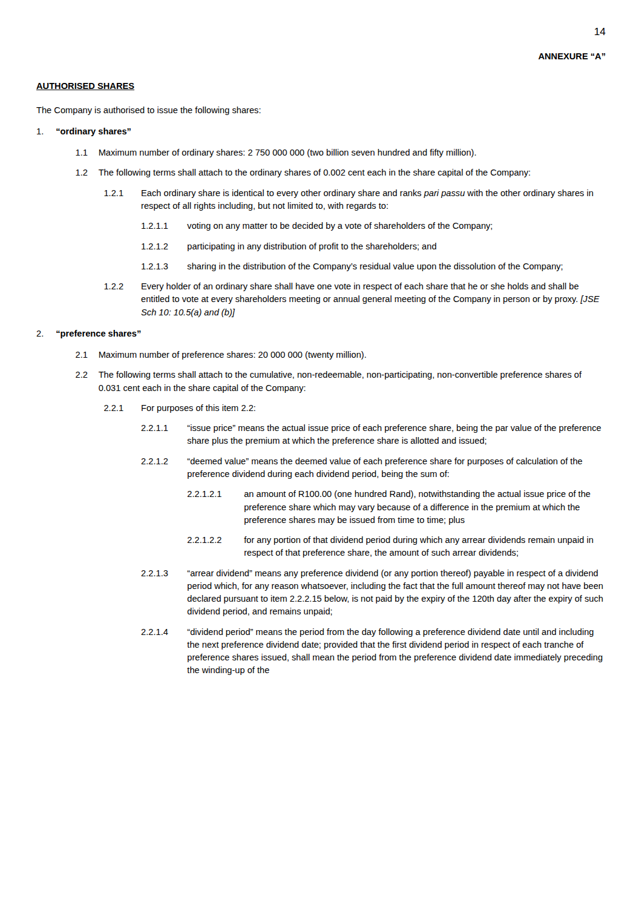14
ANNEXURE “A”
AUTHORISED SHARES
The Company is authorised to issue the following shares:
1. “ordinary shares”
1.1 Maximum number of ordinary shares: 2 750 000 000 (two billion seven hundred and fifty million).
1.2 The following terms shall attach to the ordinary shares of 0.002 cent each in the share capital of the Company:
1.2.1 Each ordinary share is identical to every other ordinary share and ranks pari passu with the other ordinary shares in respect of all rights including, but not limited to, with regards to:
1.2.1.1 voting on any matter to be decided by a vote of shareholders of the Company;
1.2.1.2 participating in any distribution of profit to the shareholders; and
1.2.1.3 sharing in the distribution of the Company’s residual value upon the dissolution of the Company;
1.2.2 Every holder of an ordinary share shall have one vote in respect of each share that he or she holds and shall be entitled to vote at every shareholders meeting or annual general meeting of the Company in person or by proxy. [JSE Sch 10: 10.5(a) and (b)]
2. “preference shares”
2.1 Maximum number of preference shares: 20 000 000 (twenty million).
2.2 The following terms shall attach to the cumulative, non-redeemable, non-participating, non-convertible preference shares of 0.031 cent each in the share capital of the Company:
2.2.1 For purposes of this item 2.2:
2.2.1.1 “issue price” means the actual issue price of each preference share, being the par value of the preference share plus the premium at which the preference share is allotted and issued;
2.2.1.2 “deemed value” means the deemed value of each preference share for purposes of calculation of the preference dividend during each dividend period, being the sum of:
2.2.1.2.1 an amount of R100.00 (one hundred Rand), notwithstanding the actual issue price of the preference share which may vary because of a difference in the premium at which the preference shares may be issued from time to time; plus
2.2.1.2.2 for any portion of that dividend period during which any arrear dividends remain unpaid in respect of that preference share, the amount of such arrear dividends;
2.2.1.3 “arrear dividend” means any preference dividend (or any portion thereof) payable in respect of a dividend period which, for any reason whatsoever, including the fact that the full amount thereof may not have been declared pursuant to item 2.2.2.15 below, is not paid by the expiry of the 120th day after the expiry of such dividend period, and remains unpaid;
2.2.1.4 “dividend period” means the period from the day following a preference dividend date until and including the next preference dividend date; provided that the first dividend period in respect of each tranche of preference shares issued, shall mean the period from the preference dividend date immediately preceding the winding-up of the